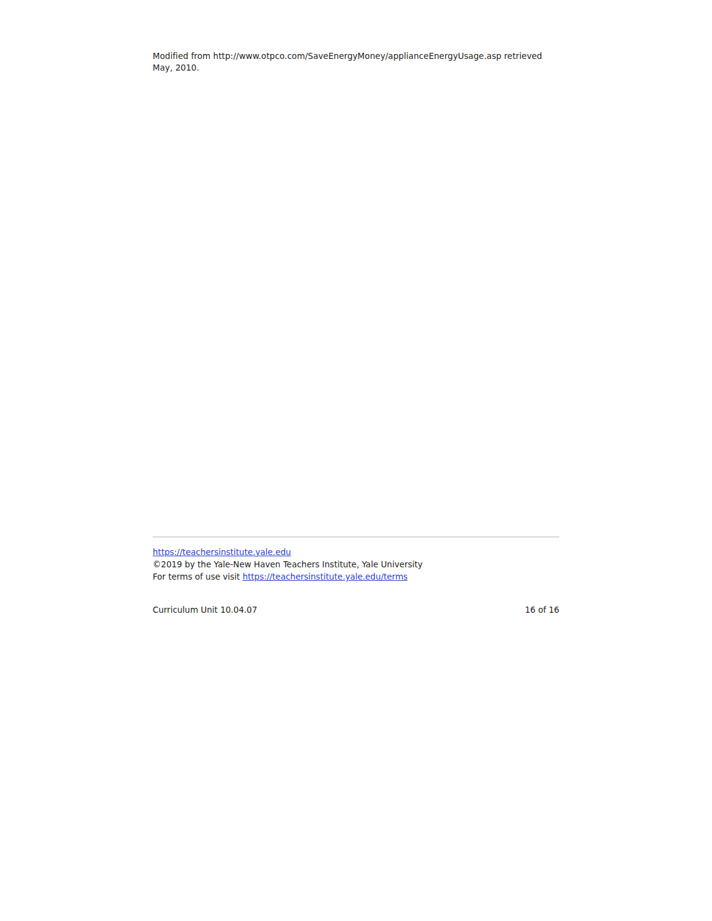Modified from http://www.otpco.com/SaveEnergyMoney/applianceEnergyUsage.asp retrieved May, 2010.
https://teachersinstitute.yale.edu
©2019 by the Yale-New Haven Teachers Institute, Yale University
For terms of use visit https://teachersinstitute.yale.edu/terms
Curriculum Unit 10.04.07
16 of 16